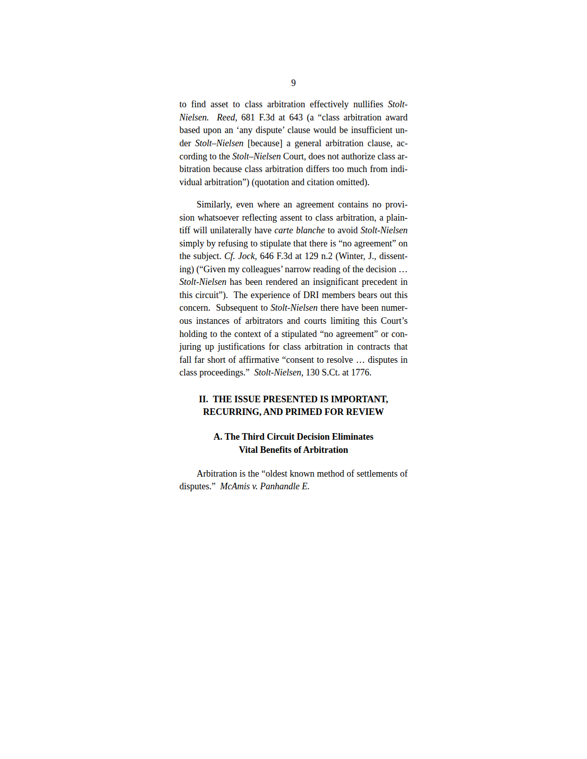9
to find asset to class arbitration effectively nullifies Stolt-Nielsen. Reed, 681 F.3d at 643 (a “class arbitration award based upon an ‘any dispute’ clause would be insufficient under Stolt–Nielsen [because] a general arbitration clause, according to the Stolt–Nielsen Court, does not authorize class arbitration because class arbitration differs too much from individual arbitration”) (quotation and citation omitted).
Similarly, even where an agreement contains no provision whatsoever reflecting assent to class arbitration, a plaintiff will unilaterally have carte blanche to avoid Stolt-Nielsen simply by refusing to stipulate that there is “no agreement” on the subject. Cf. Jock, 646 F.3d at 129 n.2 (Winter, J., dissenting) (“Given my colleagues’ narrow reading of the decision … Stolt-Nielsen has been rendered an insignificant precedent in this circuit”). The experience of DRI members bears out this concern. Subsequent to Stolt-Nielsen there have been numerous instances of arbitrators and courts limiting this Court’s holding to the context of a stipulated “no agreement” or conjuring up justifications for class arbitration in contracts that fall far short of affirmative “consent to resolve … disputes in class proceedings.” Stolt-Nielsen, 130 S.Ct. at 1776.
II. THE ISSUE PRESENTED IS IMPORTANT, RECURRING, AND PRIMED FOR REVIEW
A. The Third Circuit Decision Eliminates Vital Benefits of Arbitration
Arbitration is the “oldest known method of settlements of disputes.” McAmis v. Panhandle E.